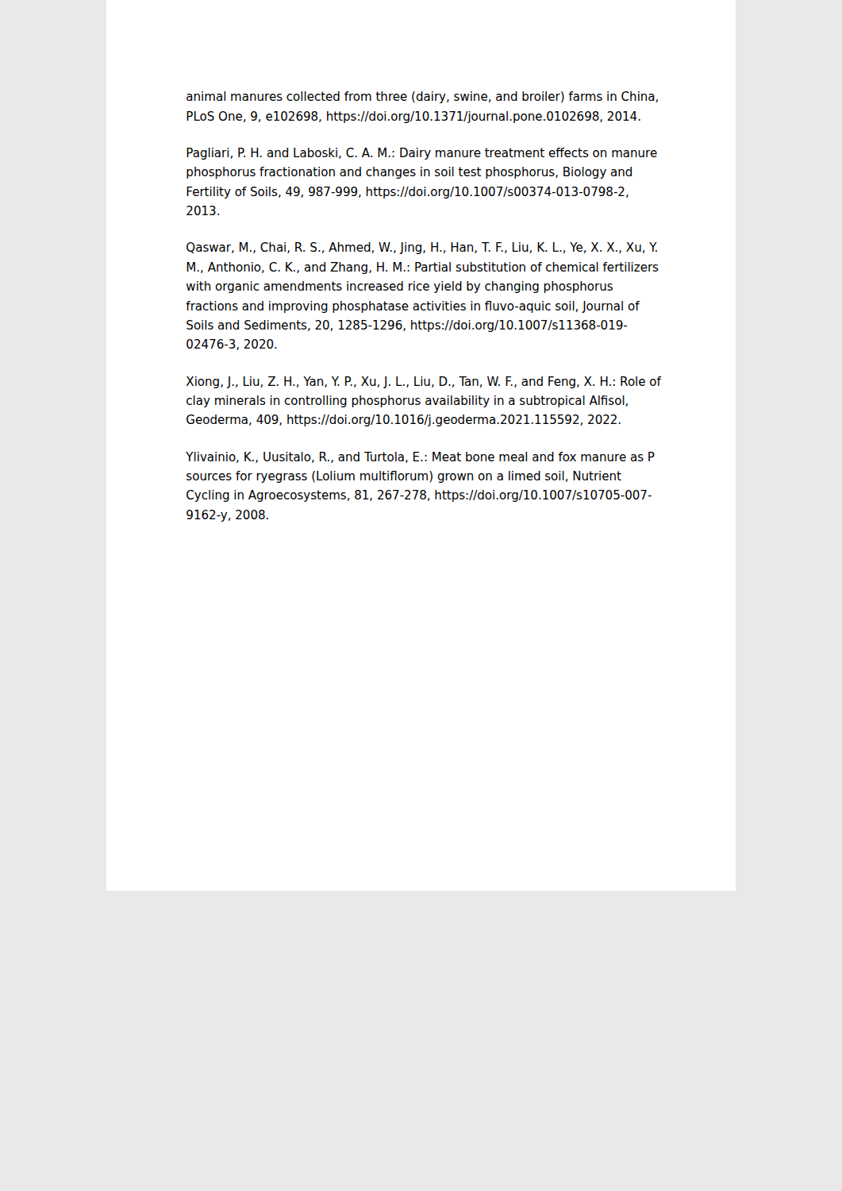animal manures collected from three (dairy, swine, and broiler) farms in China, PLoS One, 9, e102698, https://doi.org/10.1371/journal.pone.0102698, 2014.
Pagliari, P. H. and Laboski, C. A. M.: Dairy manure treatment effects on manure phosphorus fractionation and changes in soil test phosphorus, Biology and Fertility of Soils, 49, 987-999, https://doi.org/10.1007/s00374-013-0798-2, 2013.
Qaswar, M., Chai, R. S., Ahmed, W., Jing, H., Han, T. F., Liu, K. L., Ye, X. X., Xu, Y. M., Anthonio, C. K., and Zhang, H. M.: Partial substitution of chemical fertilizers with organic amendments increased rice yield by changing phosphorus fractions and improving phosphatase activities in fluvo-aquic soil, Journal of Soils and Sediments, 20, 1285-1296, https://doi.org/10.1007/s11368-019-02476-3, 2020.
Xiong, J., Liu, Z. H., Yan, Y. P., Xu, J. L., Liu, D., Tan, W. F., and Feng, X. H.: Role of clay minerals in controlling phosphorus availability in a subtropical Alfisol, Geoderma, 409, https://doi.org/10.1016/j.geoderma.2021.115592, 2022.
Ylivainio, K., Uusitalo, R., and Turtola, E.: Meat bone meal and fox manure as P sources for ryegrass (Lolium multiflorum) grown on a limed soil, Nutrient Cycling in Agroecosystems, 81, 267-278, https://doi.org/10.1007/s10705-007-9162-y, 2008.